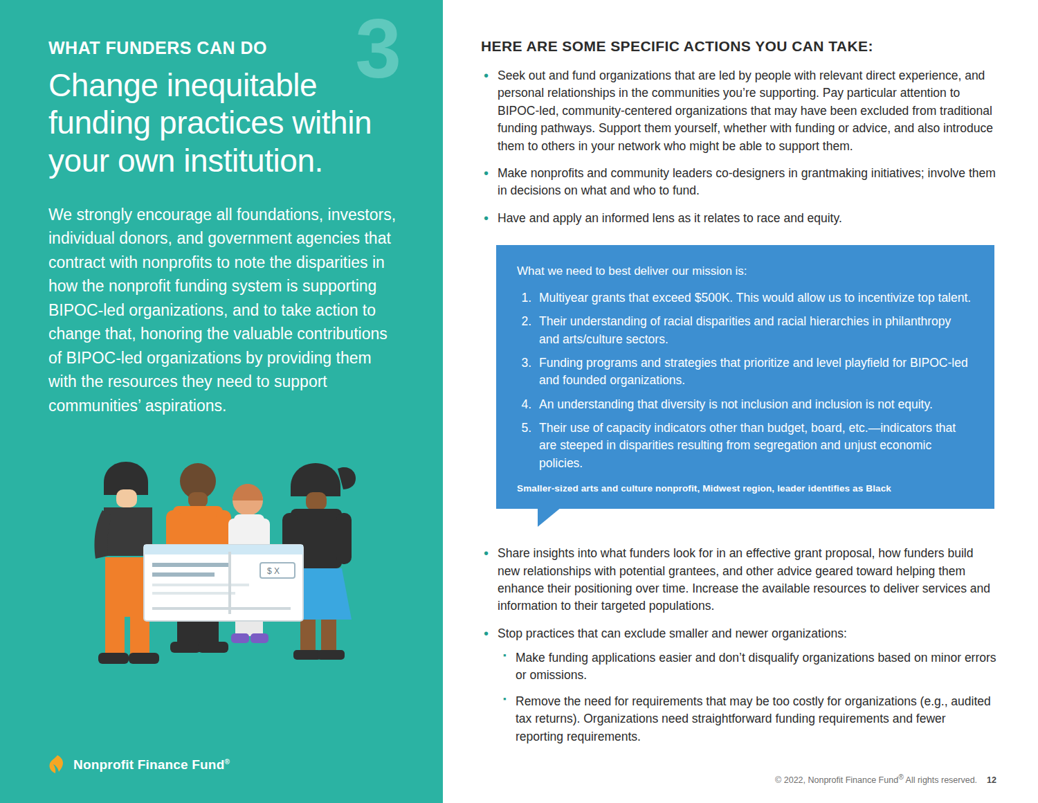3
What funders can do
Change inequitable funding practices within your own institution.
We strongly encourage all foundations, investors, individual donors, and government agencies that contract with nonprofits to note the disparities in how the nonprofit funding system is supporting BIPOC-led organizations, and to take action to change that, honoring the valuable contributions of BIPOC-led organizations by providing them with the resources they need to support communities’ aspirations.
$ X
Nonprofit Finance Fund®
Here are some specific actions you can take:
Seek out and fund organizations that are led by people with relevant direct experience, and personal relationships in the communities you’re supporting. Pay particular attention to BIPOC-led, community-centered organizations that may have been excluded from traditional funding pathways. Support them yourself, whether with funding or advice, and also introduce them to others in your network who might be able to support them.
Make nonprofits and community leaders co-designers in grantmaking initiatives; involve them in decisions on what and who to fund.
Have and apply an informed lens as it relates to race and equity.
What we need to best deliver our mission is:
Multiyear grants that exceed $500K. This would allow us to incentivize top talent.
Their understanding of racial disparities and racial hierarchies in philanthropy and arts/culture sectors.
Funding programs and strategies that prioritize and level playfield for BIPOC-led and founded organizations.
An understanding that diversity is not inclusion and inclusion is not equity.
Their use of capacity indicators other than budget, board, etc.—indicators that are steeped in disparities resulting from segregation and unjust economic policies.
Smaller-sized arts and culture nonprofit, Midwest region, leader identifies as Black
Share insights into what funders look for in an effective grant proposal, how funders build new relationships with potential grantees, and other advice geared toward helping them enhance their positioning over time. Increase the available resources to deliver services and information to their targeted populations.
Stop practices that can exclude smaller and newer organizations:
Make funding applications easier and don’t disqualify organizations based on minor errors or omissions.
Remove the need for requirements that may be too costly for organizations (e.g., audited tax returns). Organizations need straightforward funding requirements and fewer reporting requirements.
© 2022, Nonprofit Finance Fund® All rights reserved.12